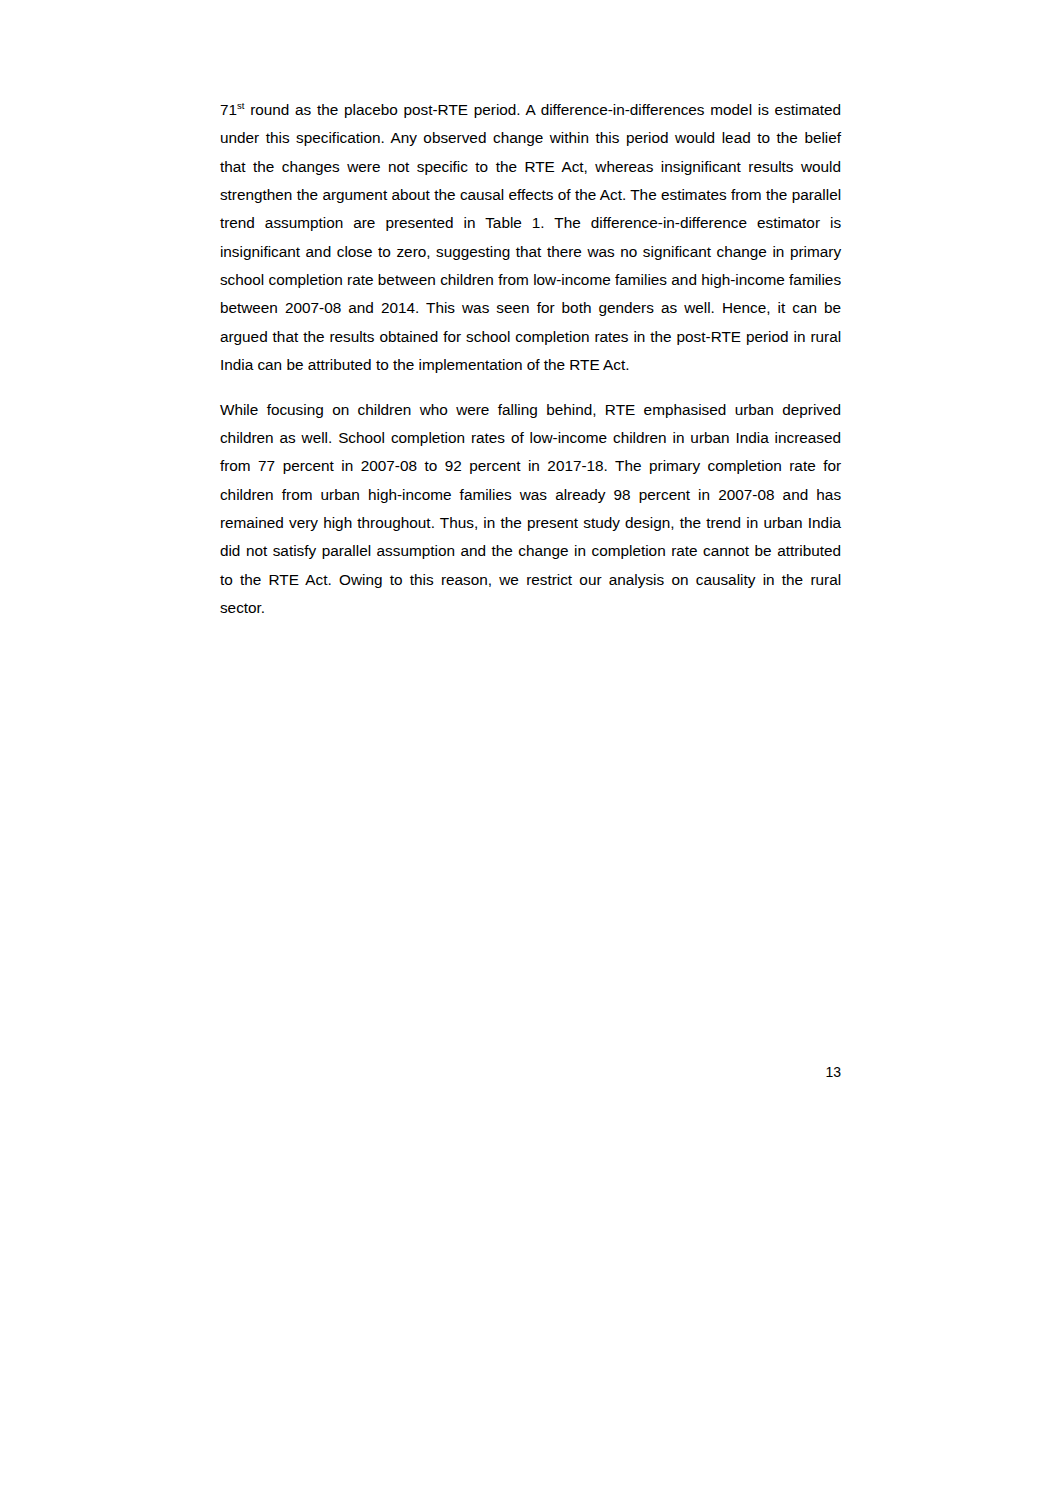71st round as the placebo post-RTE period. A difference-in-differences model is estimated under this specification. Any observed change within this period would lead to the belief that the changes were not specific to the RTE Act, whereas insignificant results would strengthen the argument about the causal effects of the Act. The estimates from the parallel trend assumption are presented in Table 1. The difference-in-difference estimator is insignificant and close to zero, suggesting that there was no significant change in primary school completion rate between children from low-income families and high-income families between 2007-08 and 2014. This was seen for both genders as well. Hence, it can be argued that the results obtained for school completion rates in the post-RTE period in rural India can be attributed to the implementation of the RTE Act.
While focusing on children who were falling behind, RTE emphasised urban deprived children as well. School completion rates of low-income children in urban India increased from 77 percent in 2007-08 to 92 percent in 2017-18. The primary completion rate for children from urban high-income families was already 98 percent in 2007-08 and has remained very high throughout. Thus, in the present study design, the trend in urban India did not satisfy parallel assumption and the change in completion rate cannot be attributed to the RTE Act. Owing to this reason, we restrict our analysis on causality in the rural sector.
13